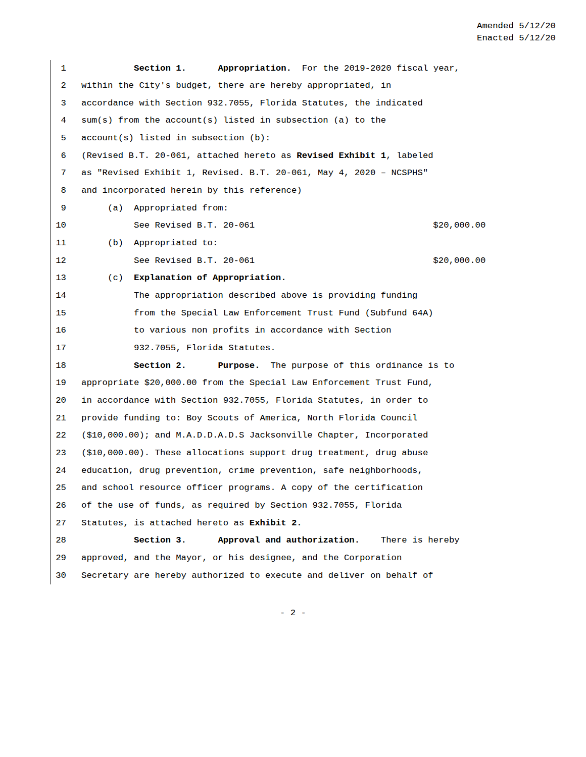Amended 5/12/20
Enacted 5/12/20
Section 1. Appropriation. For the 2019-2020 fiscal year,
within the City's budget, there are hereby appropriated, in
accordance with Section 932.7055, Florida Statutes, the indicated
sum(s) from the account(s) listed in subsection (a) to the
account(s) listed in subsection (b):
(Revised B.T. 20-061, attached hereto as Revised Exhibit 1, labeled
as "Revised Exhibit 1, Revised. B.T. 20-061, May 4, 2020 – NCSPHS"
and incorporated herein by this reference)
(a) Appropriated from:
See Revised B.T. 20-061$20,000.00
(b) Appropriated to:
See Revised B.T. 20-061$20,000.00
(c) Explanation of Appropriation.
The appropriation described above is providing funding
from the Special Law Enforcement Trust Fund (Subfund 64A)
to various non profits in accordance with Section
932.7055, Florida Statutes.
Section 2. Purpose. The purpose of this ordinance is to
appropriate $20,000.00 from the Special Law Enforcement Trust Fund,
in accordance with Section 932.7055, Florida Statutes, in order to
provide funding to: Boy Scouts of America, North Florida Council
($10,000.00); and M.A.D.D.A.D.S Jacksonville Chapter, Incorporated
($10,000.00). These allocations support drug treatment, drug abuse
education, drug prevention, crime prevention, safe neighborhoods,
and school resource officer programs. A copy of the certification
of the use of funds, as required by Section 932.7055, Florida
Statutes, is attached hereto as Exhibit 2.
Section 3. Approval and authorization. There is hereby
approved, and the Mayor, or his designee, and the Corporation
Secretary are hereby authorized to execute and deliver on behalf of
- 2 -